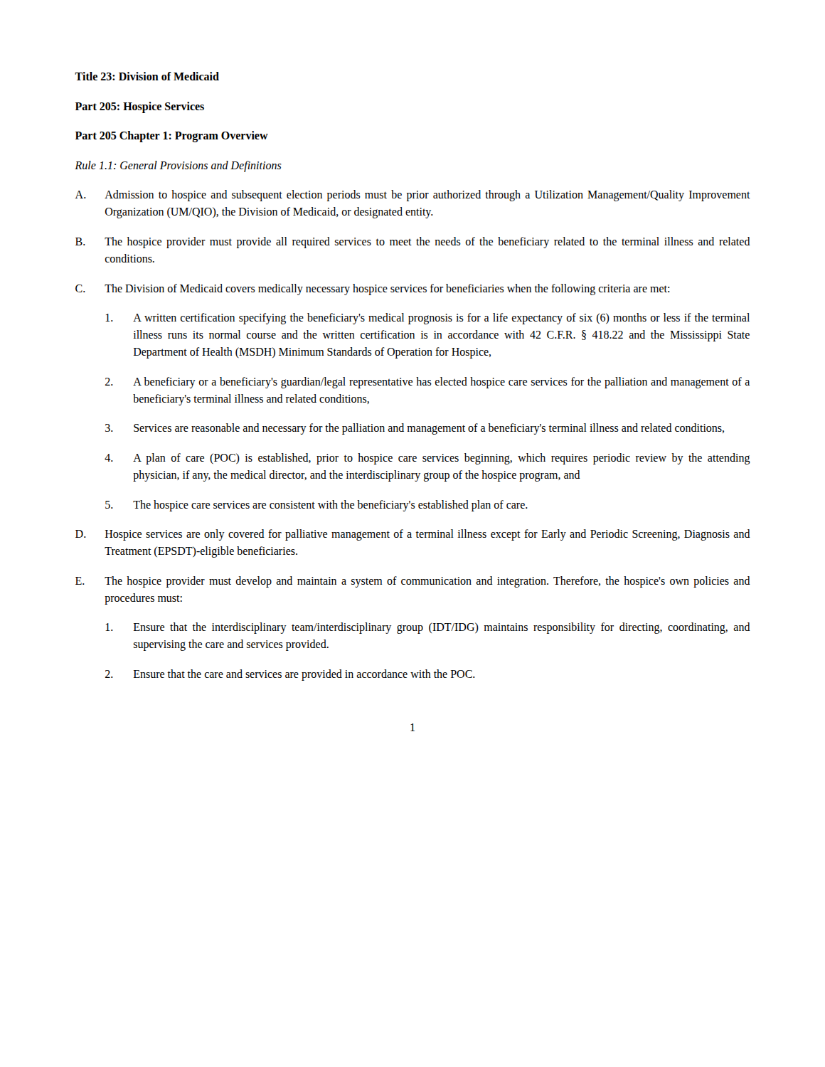Title 23: Division of Medicaid
Part 205: Hospice Services
Part 205 Chapter 1: Program Overview
Rule 1.1: General Provisions and Definitions
A. Admission to hospice and subsequent election periods must be prior authorized through a Utilization Management/Quality Improvement Organization (UM/QIO), the Division of Medicaid, or designated entity.
B. The hospice provider must provide all required services to meet the needs of the beneficiary related to the terminal illness and related conditions.
C. The Division of Medicaid covers medically necessary hospice services for beneficiaries when the following criteria are met:
1. A written certification specifying the beneficiary's medical prognosis is for a life expectancy of six (6) months or less if the terminal illness runs its normal course and the written certification is in accordance with 42 C.F.R. § 418.22 and the Mississippi State Department of Health (MSDH) Minimum Standards of Operation for Hospice,
2. A beneficiary or a beneficiary's guardian/legal representative has elected hospice care services for the palliation and management of a beneficiary's terminal illness and related conditions,
3. Services are reasonable and necessary for the palliation and management of a beneficiary's terminal illness and related conditions,
4. A plan of care (POC) is established, prior to hospice care services beginning, which requires periodic review by the attending physician, if any, the medical director, and the interdisciplinary group of the hospice program, and
5. The hospice care services are consistent with the beneficiary's established plan of care.
D. Hospice services are only covered for palliative management of a terminal illness except for Early and Periodic Screening, Diagnosis and Treatment (EPSDT)-eligible beneficiaries.
E. The hospice provider must develop and maintain a system of communication and integration. Therefore, the hospice's own policies and procedures must:
1. Ensure that the interdisciplinary team/interdisciplinary group (IDT/IDG) maintains responsibility for directing, coordinating, and supervising the care and services provided.
2. Ensure that the care and services are provided in accordance with the POC.
1